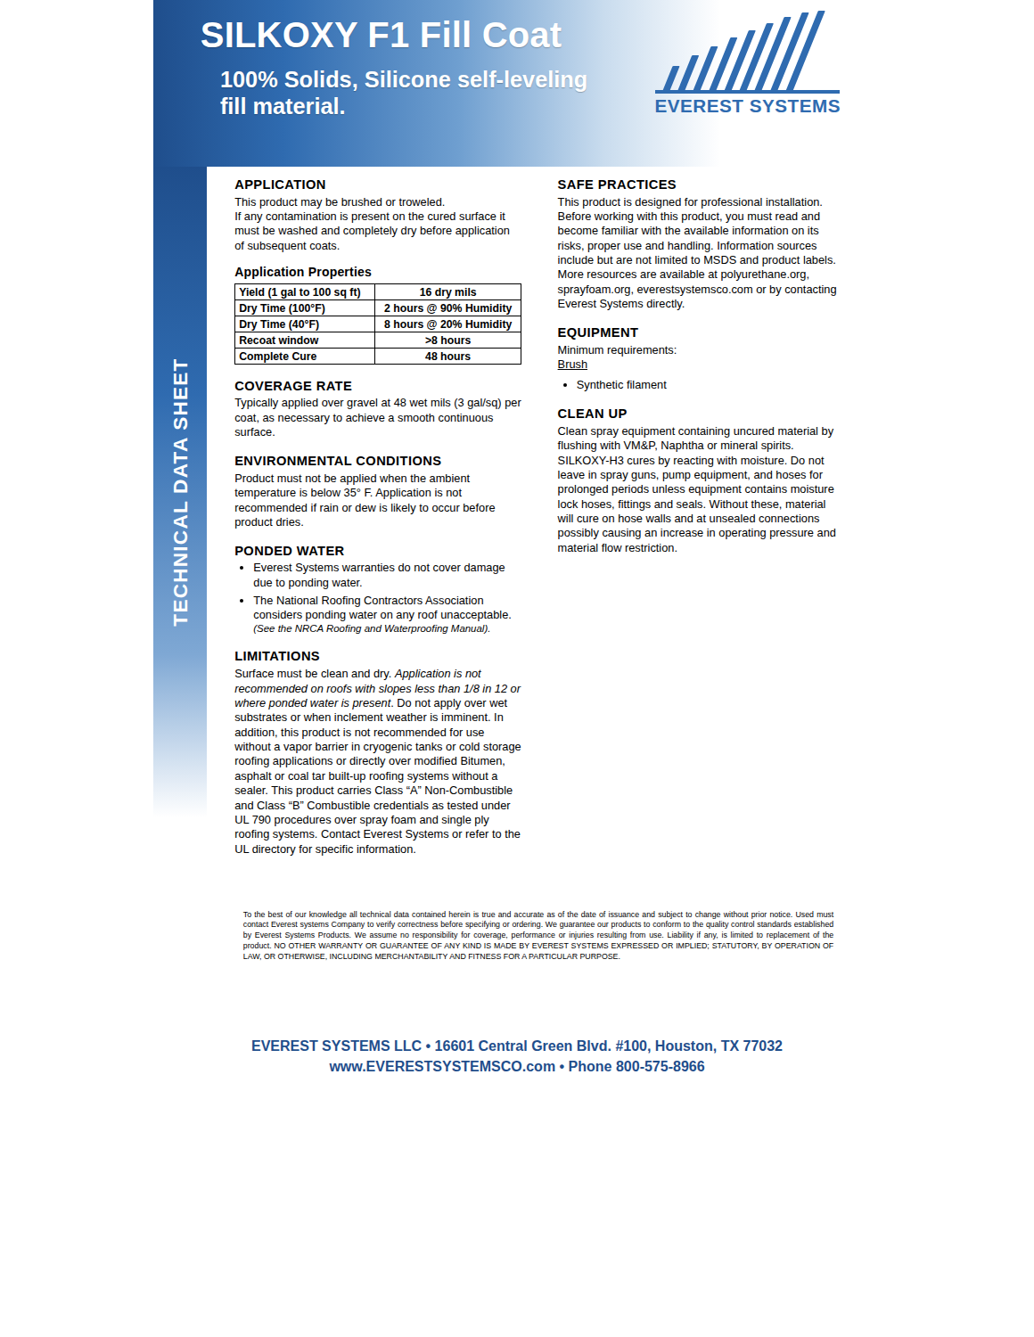SILKOXY F1 Fill Coat
100% Solids, Silicone self-leveling fill material.
EVEREST SYSTEMS
TECHNICAL DATA SHEET
APPLICATION
This product may be brushed or troweled.
If any contamination is present on the cured surface it must be washed and completely dry before application of subsequent coats.
Application Properties
| Yield (1 gal to 100 sq ft) | 16 dry mils |
| Dry Time (100°F) | 2 hours @ 90% Humidity |
| Dry Time (40°F) | 8 hours @ 20% Humidity |
| Recoat window | >8 hours |
| Complete Cure | 48 hours |
COVERAGE RATE
Typically applied over gravel at 48 wet mils (3 gal/sq) per coat, as necessary to achieve a smooth continuous surface.
ENVIRONMENTAL CONDITIONS
Product must not be applied when the ambient temperature is below 35° F. Application is not recommended if rain or dew is likely to occur before product dries.
PONDED WATER
Everest Systems warranties do not cover damage due to ponding water.
The National Roofing Contractors Association considers ponding water on any roof unacceptable. (See the NRCA Roofing and Waterproofing Manual).
LIMITATIONS
Surface must be clean and dry. Application is not recommended on roofs with slopes less than 1/8 in 12 or where ponded water is present. Do not apply over wet substrates or when inclement weather is imminent. In addition, this product is not recommended for use without a vapor barrier in cryogenic tanks or cold storage roofing applications or directly over modified Bitumen, asphalt or coal tar built-up roofing systems without a sealer. This product carries Class “A” Non-Combustible and Class “B” Combustible credentials as tested under UL 790 procedures over spray foam and single ply roofing systems. Contact Everest Systems or refer to the UL directory for specific information.
SAFE PRACTICES
This product is designed for professional installation. Before working with this product, you must read and become familiar with the available information on its risks, proper use and handling. Information sources include but are not limited to MSDS and product labels. More resources are available at polyurethane.org, sprayfoam.org, everestsystemsco.com or by contacting Everest Systems directly.
EQUIPMENT
Minimum requirements:
Brush
Synthetic filament
CLEAN UP
Clean spray equipment containing uncured material by flushing with VM&P, Naphtha or mineral spirits. SILKOXY-H3 cures by reacting with moisture. Do not leave in spray guns, pump equipment, and hoses for prolonged periods unless equipment contains moisture lock hoses, fittings and seals. Without these, material will cure on hose walls and at unsealed connections possibly causing an increase in operating pressure and material flow restriction.
To the best of our knowledge all technical data contained herein is true and accurate as of the date of issuance and subject to change without prior notice. Used must contact Everest systems Company to verify correctness before specifying or ordering. We guarantee our products to conform to the quality control standards established by Everest Systems Products. We assume no responsibility for coverage, performance or injuries resulting from use. Liability if any, is limited to replacement of the product. NO OTHER WARRANTY OR GUARANTEE OF ANY KIND IS MADE BY EVEREST SYSTEMS EXPRESSED OR IMPLIED; STATUTORY, BY OPERATION OF LAW, OR OTHERWISE, INCLUDING MERCHANTABILITY AND FITNESS FOR A PARTICULAR PURPOSE.
EVEREST SYSTEMS LLC • 16601 Central Green Blvd. #100, Houston, TX 77032
www.EVERESTSYSTEMSCO.com • Phone 800-575-8966